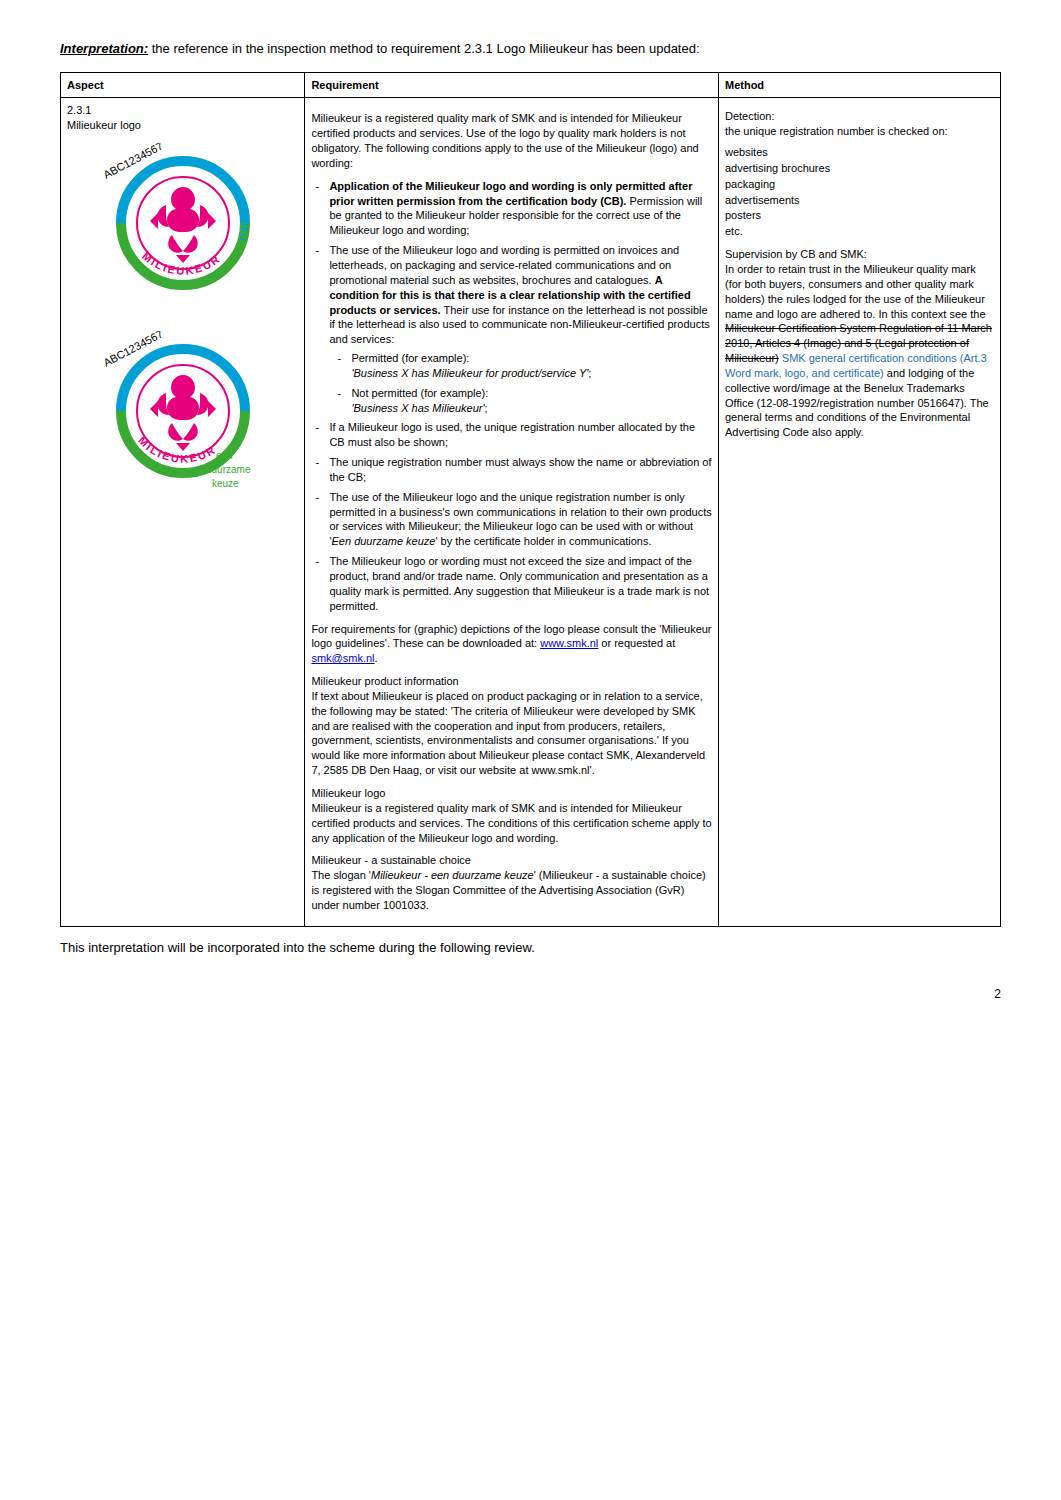Interpretation: the reference in the inspection method to requirement 2.3.1 Logo Milieukeur has been updated:
| Aspect | Requirement | Method |
| --- | --- | --- |
| 2.3.1 Milieukeur logo MILIEUKEUR MILIEUKEUR ABC1234567 MILIEUKEUR ABC1234567 een duurzame keuze | Milieukeur is a registered quality mark of SMK and is intended for Milieukeur certified products and services. Use of the logo by quality mark holders is not obligatory. The following conditions apply to the use of the Milieukeur (logo) and wording: Application of the Milieukeur logo and wording is only permitted after prior written permission from the certification body (CB). Permission will be granted to the Milieukeur holder responsible for the correct use of the Milieukeur logo and wording; The use of the Milieukeur logo and wording is permitted on invoices and letterheads, on packaging and service-related communications and on promotional material such as websites, brochures and catalogues. A condition for this is that there is a clear relationship with the certified products or services. Their use for instance on the letterhead is not possible if the letterhead is also used to communicate non-Milieukeur-certified products and services: Permitted (for example): 'Business X has Milieukeur for product/service Y' ; Not permitted (for example): 'Business X has Milieukeur' ; If a Milieukeur logo is used, the unique registration number allocated by the CB must also be shown; The unique registration number must always show the name or abbreviation of the CB; The use of the Milieukeur logo and the unique registration number is only permitted in a business's own communications in relation to their own products or services with Milieukeur; the Milieukeur logo can be used with or without ' Een duurzame keuze ' by the certificate holder in communications. The Milieukeur logo or wording must not exceed the size and impact of the product, brand and/or trade name. Only communication and presentation as a quality mark is permitted. Any suggestion that Milieukeur is a trade mark is not permitted. For requirements for (graphic) depictions of the logo please consult the 'Milieukeur logo guidelines'. These can be downloaded at: www.smk.nl or requested at smk@smk.nl . Milieukeur product information If text about Milieukeur is placed on product packaging or in relation to a service, the following may be stated: 'The criteria of Milieukeur were developed by SMK and are realised with the cooperation and input from producers, retailers, government, scientists, environmentalists and consumer organisations.' If you would like more information about Milieukeur please contact SMK, Alexanderveld 7, 2585 DB Den Haag, or visit our website at www.smk.nl'. Milieukeur logo Milieukeur is a registered quality mark of SMK and is intended for Milieukeur certified products and services. The conditions of this certification scheme apply to any application of the Milieukeur logo and wording. Milieukeur - a sustainable choice The slogan ' Milieukeur - een duurzame keuze ' (Milieukeur - a sustainable choice) is registered with the Slogan Committee of the Advertising Association (GvR) under number 1001033. | Detection: the unique registration number is checked on: websites advertising brochures packaging advertisements posters etc. Supervision by CB and SMK: In order to retain trust in the Milieukeur quality mark (for both buyers, consumers and other quality mark holders) the rules lodged for the use of the Milieukeur name and logo are adhered to. In this context see the Milieukeur Certification System Regulation of 11 March 2010, Articles 4 (Image) and 5 (Legal protection of Milieukeur) SMK general certification conditions (Art.3 Word mark, logo, and certificate) and lodging of the collective word/image at the Benelux Trademarks Office (12-08-1992/registration number 0516647). The general terms and conditions of the Environmental Advertising Code also apply. |
This interpretation will be incorporated into the scheme during the following review.
2